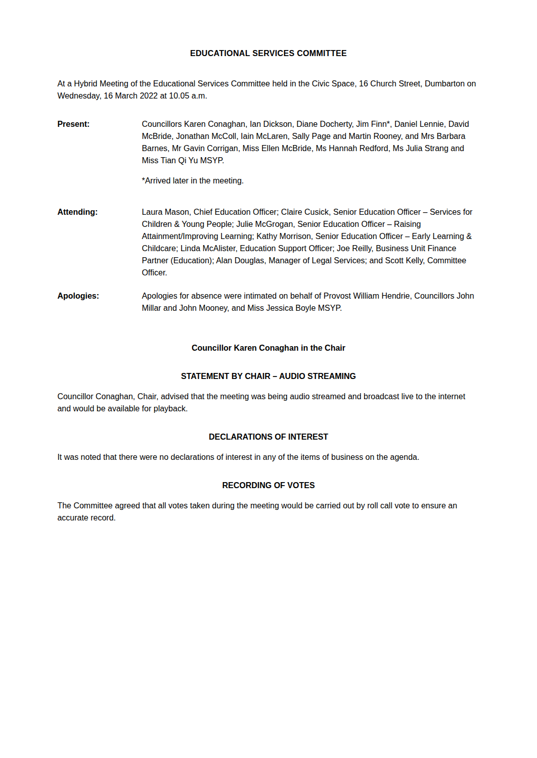EDUCATIONAL SERVICES COMMITTEE
At a Hybrid Meeting of the Educational Services Committee held in the Civic Space, 16 Church Street, Dumbarton on Wednesday, 16 March 2022 at 10.05 a.m.
| Present: | Councillors Karen Conaghan, Ian Dickson, Diane Docherty, Jim Finn*, Daniel Lennie, David McBride, Jonathan McColl, Iain McLaren, Sally Page and Martin Rooney, and Mrs Barbara Barnes, Mr Gavin Corrigan, Miss Ellen McBride, Ms Hannah Redford, Ms Julia Strang and Miss Tian Qi Yu MSYP. *Arrived later in the meeting. |
| Attending: | Laura Mason, Chief Education Officer; Claire Cusick, Senior Education Officer – Services for Children & Young People; Julie McGrogan, Senior Education Officer – Raising Attainment/Improving Learning; Kathy Morrison, Senior Education Officer – Early Learning & Childcare; Linda McAlister, Education Support Officer; Joe Reilly, Business Unit Finance Partner (Education); Alan Douglas, Manager of Legal Services; and Scott Kelly, Committee Officer. |
| Apologies: | Apologies for absence were intimated on behalf of Provost William Hendrie, Councillors John Millar and John Mooney, and Miss Jessica Boyle MSYP. |
Councillor Karen Conaghan in the Chair
STATEMENT BY CHAIR – AUDIO STREAMING
Councillor Conaghan, Chair, advised that the meeting was being audio streamed and broadcast live to the internet and would be available for playback.
DECLARATIONS OF INTEREST
It was noted that there were no declarations of interest in any of the items of business on the agenda.
RECORDING OF VOTES
The Committee agreed that all votes taken during the meeting would be carried out by roll call vote to ensure an accurate record.